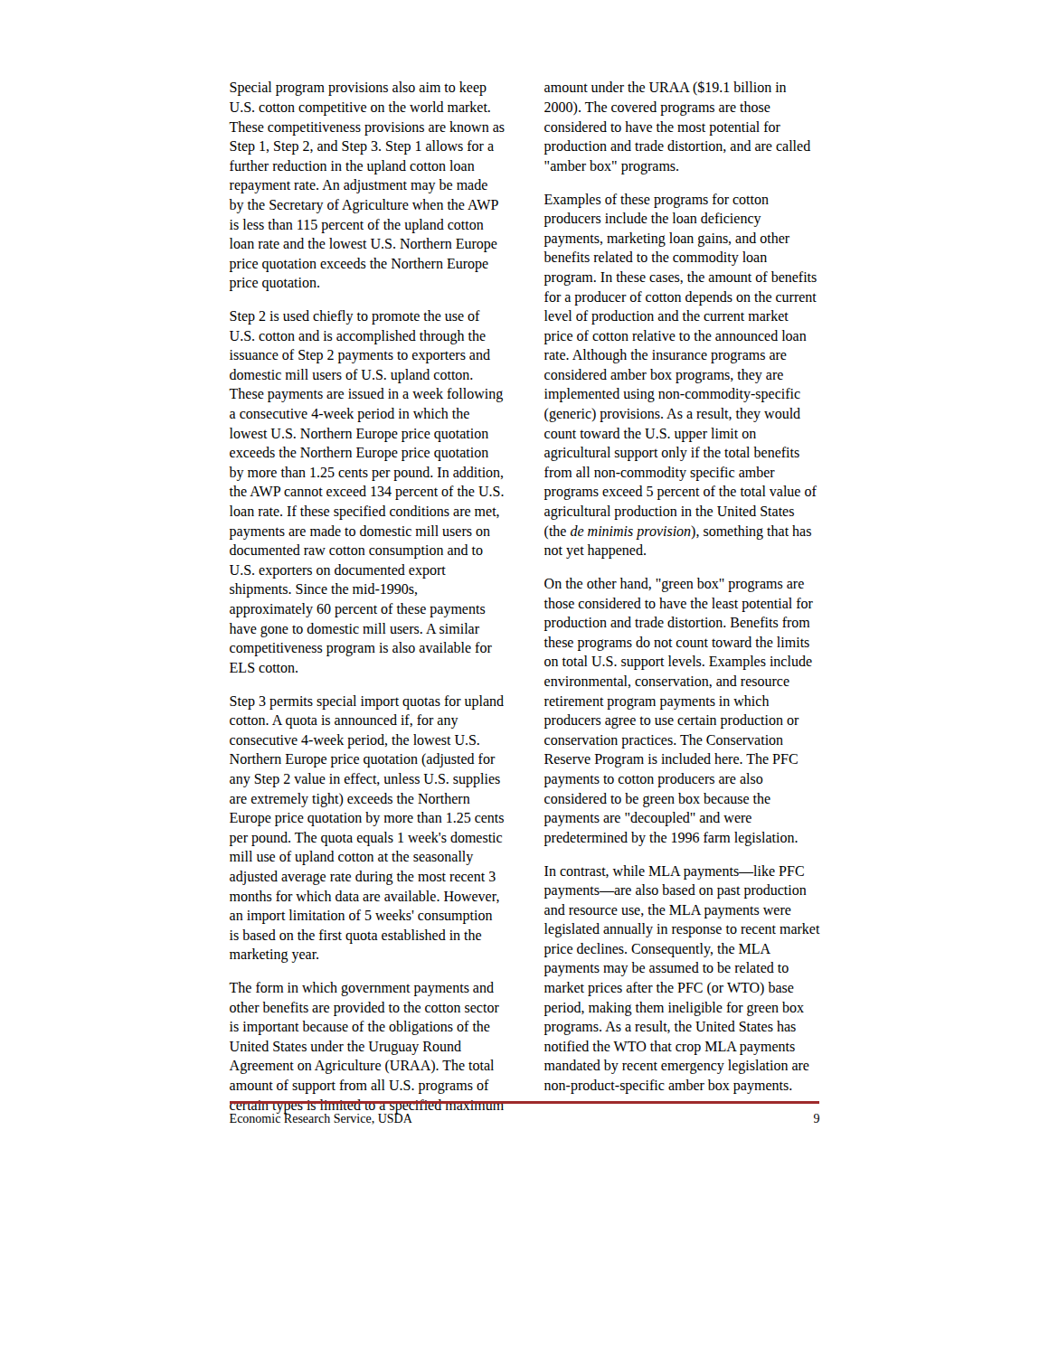Special program provisions also aim to keep U.S. cotton competitive on the world market. These competitiveness provisions are known as Step 1, Step 2, and Step 3. Step 1 allows for a further reduction in the upland cotton loan repayment rate. An adjustment may be made by the Secretary of Agriculture when the AWP is less than 115 percent of the upland cotton loan rate and the lowest U.S. Northern Europe price quotation exceeds the Northern Europe price quotation.
Step 2 is used chiefly to promote the use of U.S. cotton and is accomplished through the issuance of Step 2 payments to exporters and domestic mill users of U.S. upland cotton. These payments are issued in a week following a consecutive 4-week period in which the lowest U.S. Northern Europe price quotation exceeds the Northern Europe price quotation by more than 1.25 cents per pound. In addition, the AWP cannot exceed 134 percent of the U.S. loan rate. If these specified conditions are met, payments are made to domestic mill users on documented raw cotton consumption and to U.S. exporters on documented export shipments. Since the mid-1990s, approximately 60 percent of these payments have gone to domestic mill users. A similar competitiveness program is also available for ELS cotton.
Step 3 permits special import quotas for upland cotton. A quota is announced if, for any consecutive 4-week period, the lowest U.S. Northern Europe price quotation (adjusted for any Step 2 value in effect, unless U.S. supplies are extremely tight) exceeds the Northern Europe price quotation by more than 1.25 cents per pound. The quota equals 1 week's domestic mill use of upland cotton at the seasonally adjusted average rate during the most recent 3 months for which data are available. However, an import limitation of 5 weeks' consumption is based on the first quota established in the marketing year.
The form in which government payments and other benefits are provided to the cotton sector is important because of the obligations of the United States under the Uruguay Round Agreement on Agriculture (URAA). The total amount of support from all U.S. programs of certain types is limited to a specified maximum amount under the URAA ($19.1 billion in 2000). The covered programs are those considered to have the most potential for production and trade distortion, and are called "amber box" programs.
Examples of these programs for cotton producers include the loan deficiency payments, marketing loan gains, and other benefits related to the commodity loan program. In these cases, the amount of benefits for a producer of cotton depends on the current level of production and the current market price of cotton relative to the announced loan rate. Although the insurance programs are considered amber box programs, they are implemented using non-commodity-specific (generic) provisions. As a result, they would count toward the U.S. upper limit on agricultural support only if the total benefits from all non-commodity specific amber programs exceed 5 percent of the total value of agricultural production in the United States (the de minimis provision), something that has not yet happened.
On the other hand, "green box" programs are those considered to have the least potential for production and trade distortion. Benefits from these programs do not count toward the limits on total U.S. support levels. Examples include environmental, conservation, and resource retirement program payments in which producers agree to use certain production or conservation practices. The Conservation Reserve Program is included here. The PFC payments to cotton producers are also considered to be green box because the payments are "decoupled" and were predetermined by the 1996 farm legislation.
In contrast, while MLA payments—like PFC payments—are also based on past production and resource use, the MLA payments were legislated annually in response to recent market price declines. Consequently, the MLA payments may be assumed to be related to market prices after the PFC (or WTO) base period, making them ineligible for green box programs. As a result, the United States has notified the WTO that crop MLA payments mandated by recent emergency legislation are non-product-specific amber box payments.
Economic Research Service, USDA 9